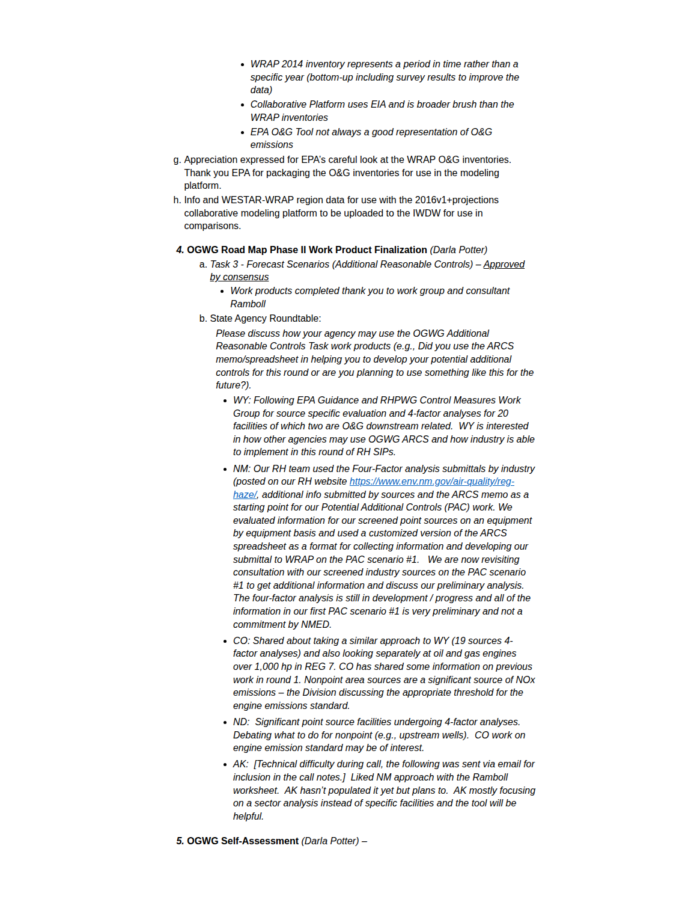WRAP 2014 inventory represents a period in time rather than a specific year (bottom-up including survey results to improve the data)
Collaborative Platform uses EIA and is broader brush than the WRAP inventories
EPA O&G Tool not always a good representation of O&G emissions
Appreciation expressed for EPA’s careful look at the WRAP O&G inventories. Thank you EPA for packaging the O&G inventories for use in the modeling platform.
Info and WESTAR-WRAP region data for use with the 2016v1+projections collaborative modeling platform to be uploaded to the IWDW for use in comparisons.
OGWG Road Map Phase II Work Product Finalization (Darla Potter)
Task 3 - Forecast Scenarios (Additional Reasonable Controls) – Approved by consensus
Work products completed thank you to work group and consultant Ramboll
State Agency Roundtable:
Please discuss how your agency may use the OGWG Additional Reasonable Controls Task work products (e.g., Did you use the ARCS memo/spreadsheet in helping you to develop your potential additional controls for this round or are you planning to use something like this for the future?).
WY: Following EPA Guidance and RHPWG Control Measures Work Group for source specific evaluation and 4-factor analyses for 20 facilities of which two are O&G downstream related. WY is interested in how other agencies may use OGWG ARCS and how industry is able to implement in this round of RH SIPs.
NM: Our RH team used the Four-Factor analysis submittals by industry (posted on our RH website https://www.env.nm.gov/air-quality/reg-haze/, additional info submitted by sources and the ARCS memo as a starting point for our Potential Additional Controls (PAC) work. We evaluated information for our screened point sources on an equipment by equipment basis and used a customized version of the ARCS spreadsheet as a format for collecting information and developing our submittal to WRAP on the PAC scenario #1. We are now revisiting consultation with our screened industry sources on the PAC scenario #1 to get additional information and discuss our preliminary analysis. The four-factor analysis is still in development / progress and all of the information in our first PAC scenario #1 is very preliminary and not a commitment by NMED.
CO: Shared about taking a similar approach to WY (19 sources 4-factor analyses) and also looking separately at oil and gas engines over 1,000 hp in REG 7. CO has shared some information on previous work in round 1. Nonpoint area sources are a significant source of NOx emissions – the Division discussing the appropriate threshold for the engine emissions standard.
ND: Significant point source facilities undergoing 4-factor analyses. Debating what to do for nonpoint (e.g., upstream wells). CO work on engine emission standard may be of interest.
AK: [Technical difficulty during call, the following was sent via email for inclusion in the call notes.] Liked NM approach with the Ramboll worksheet. AK hasn’t populated it yet but plans to. AK mostly focusing on a sector analysis instead of specific facilities and the tool will be helpful.
OGWG Self-Assessment (Darla Potter) –